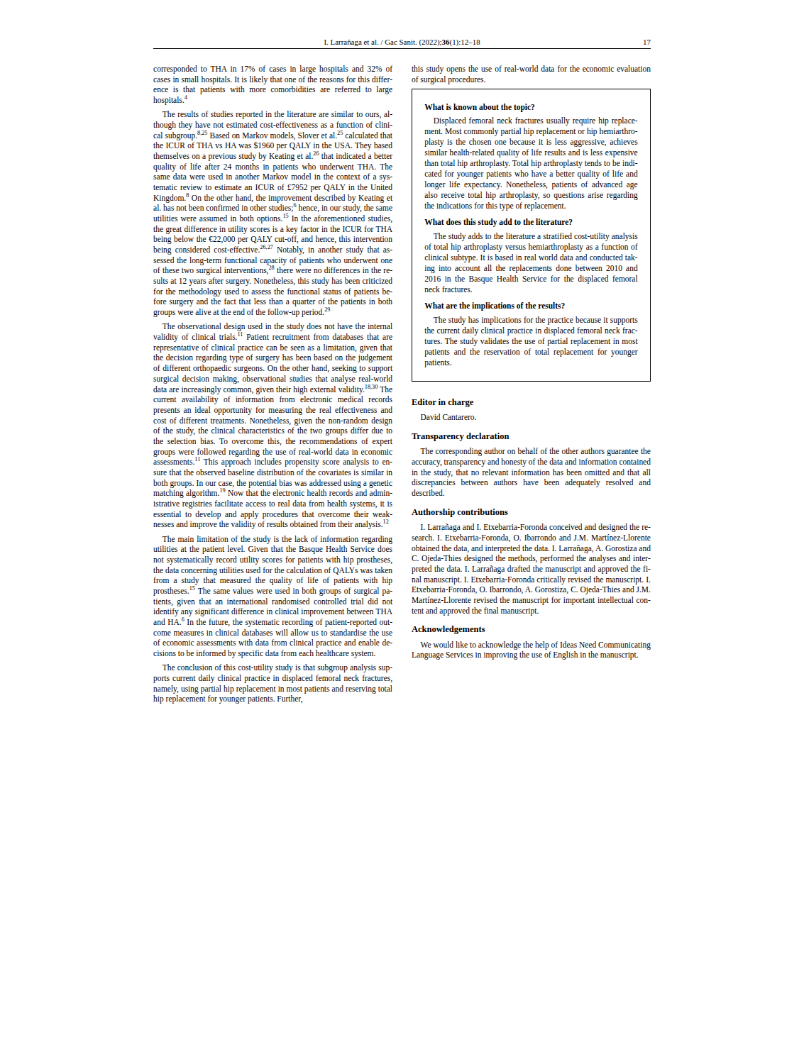I. Larrañaga et al. / Gac Sanit. (2022);36(1):12–18 17
corresponded to THA in 17% of cases in large hospitals and 32% of cases in small hospitals. It is likely that one of the reasons for this difference is that patients with more comorbidities are referred to large hospitals.4
The results of studies reported in the literature are similar to ours, although they have not estimated cost-effectiveness as a function of clinical subgroup.8,25 Based on Markov models, Slover et al.25 calculated that the ICUR of THA vs HA was $1960 per QALY in the USA. They based themselves on a previous study by Keating et al.26 that indicated a better quality of life after 24 months in patients who underwent THA. The same data were used in another Markov model in the context of a systematic review to estimate an ICUR of £7952 per QALY in the United Kingdom.8 On the other hand, the improvement described by Keating et al. has not been confirmed in other studies;6 hence, in our study, the same utilities were assumed in both options.15 In the aforementioned studies, the great difference in utility scores is a key factor in the ICUR for THA being below the €22,000 per QALY cut-off, and hence, this intervention being considered cost-effective.26,27 Notably, in another study that assessed the long-term functional capacity of patients who underwent one of these two surgical interventions,28 there were no differences in the results at 12 years after surgery. Nonetheless, this study has been criticized for the methodology used to assess the functional status of patients before surgery and the fact that less than a quarter of the patients in both groups were alive at the end of the follow-up period.29
The observational design used in the study does not have the internal validity of clinical trials.11 Patient recruitment from databases that are representative of clinical practice can be seen as a limitation, given that the decision regarding type of surgery has been based on the judgement of different orthopaedic surgeons. On the other hand, seeking to support surgical decision making, observational studies that analyse real-world data are increasingly common, given their high external validity.18,30 The current availability of information from electronic medical records presents an ideal opportunity for measuring the real effectiveness and cost of different treatments. Nonetheless, given the non-random design of the study, the clinical characteristics of the two groups differ due to the selection bias. To overcome this, the recommendations of expert groups were followed regarding the use of real-world data in economic assessments.11 This approach includes propensity score analysis to ensure that the observed baseline distribution of the covariates is similar in both groups. In our case, the potential bias was addressed using a genetic matching algorithm.19 Now that the electronic health records and administrative registries facilitate access to real data from health systems, it is essential to develop and apply procedures that overcome their weaknesses and improve the validity of results obtained from their analysis.12
The main limitation of the study is the lack of information regarding utilities at the patient level. Given that the Basque Health Service does not systematically record utility scores for patients with hip prostheses, the data concerning utilities used for the calculation of QALYs was taken from a study that measured the quality of life of patients with hip prostheses.15 The same values were used in both groups of surgical patients, given that an international randomised controlled trial did not identify any significant difference in clinical improvement between THA and HA.6 In the future, the systematic recording of patient-reported outcome measures in clinical databases will allow us to standardise the use of economic assessments with data from clinical practice and enable decisions to be informed by specific data from each healthcare system.
The conclusion of this cost-utility study is that subgroup analysis supports current daily clinical practice in displaced femoral neck fractures, namely, using partial hip replacement in most patients and reserving total hip replacement for younger patients. Further,
this study opens the use of real-world data for the economic evaluation of surgical procedures.
What is known about the topic?
Displaced femoral neck fractures usually require hip replacement. Most commonly partial hip replacement or hip hemiarthroplasty is the chosen one because it is less aggressive, achieves similar health-related quality of life results and is less expensive than total hip arthroplasty. Total hip arthroplasty tends to be indicated for younger patients who have a better quality of life and longer life expectancy. Nonetheless, patients of advanced age also receive total hip arthroplasty, so questions arise regarding the indications for this type of replacement.
What does this study add to the literature?
The study adds to the literature a stratified cost-utility analysis of total hip arthroplasty versus hemiarthroplasty as a function of clinical subtype. It is based in real world data and conducted taking into account all the replacements done between 2010 and 2016 in the Basque Health Service for the displaced femoral neck fractures.
What are the implications of the results?
The study has implications for the practice because it supports the current daily clinical practice in displaced femoral neck fractures. The study validates the use of partial replacement in most patients and the reservation of total replacement for younger patients.
Editor in charge
David Cantarero.
Transparency declaration
The corresponding author on behalf of the other authors guarantee the accuracy, transparency and honesty of the data and information contained in the study, that no relevant information has been omitted and that all discrepancies between authors have been adequately resolved and described.
Authorship contributions
I. Larrañaga and I. Etxebarria-Foronda conceived and designed the research. I. Etxebarria-Foronda, O. Ibarrondo and J.M. Martínez-Llorente obtained the data, and interpreted the data. I. Larrañaga, A. Gorostiza and C. Ojeda-Thies designed the methods, performed the analyses and interpreted the data. I. Larrañaga drafted the manuscript and approved the final manuscript. I. Etxebarria-Foronda critically revised the manuscript. I. Etxebarria-Foronda, O. Ibarrondo, A. Gorostiza, C. Ojeda-Thies and J.M. Martínez-Llorente revised the manuscript for important intellectual content and approved the final manuscript.
Acknowledgements
We would like to acknowledge the help of Ideas Need Communicating Language Services in improving the use of English in the manuscript.